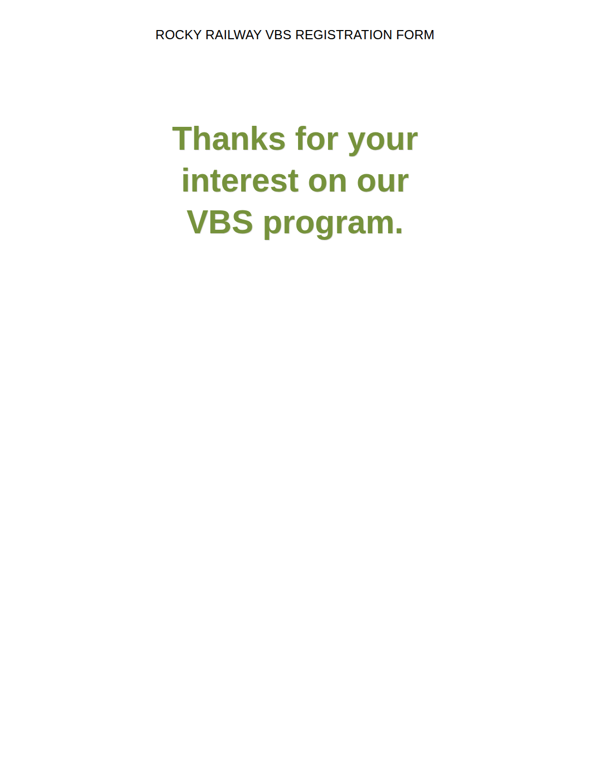ROCKY RAILWAY VBS REGISTRATION FORM
Thanks for your interest on our VBS program.